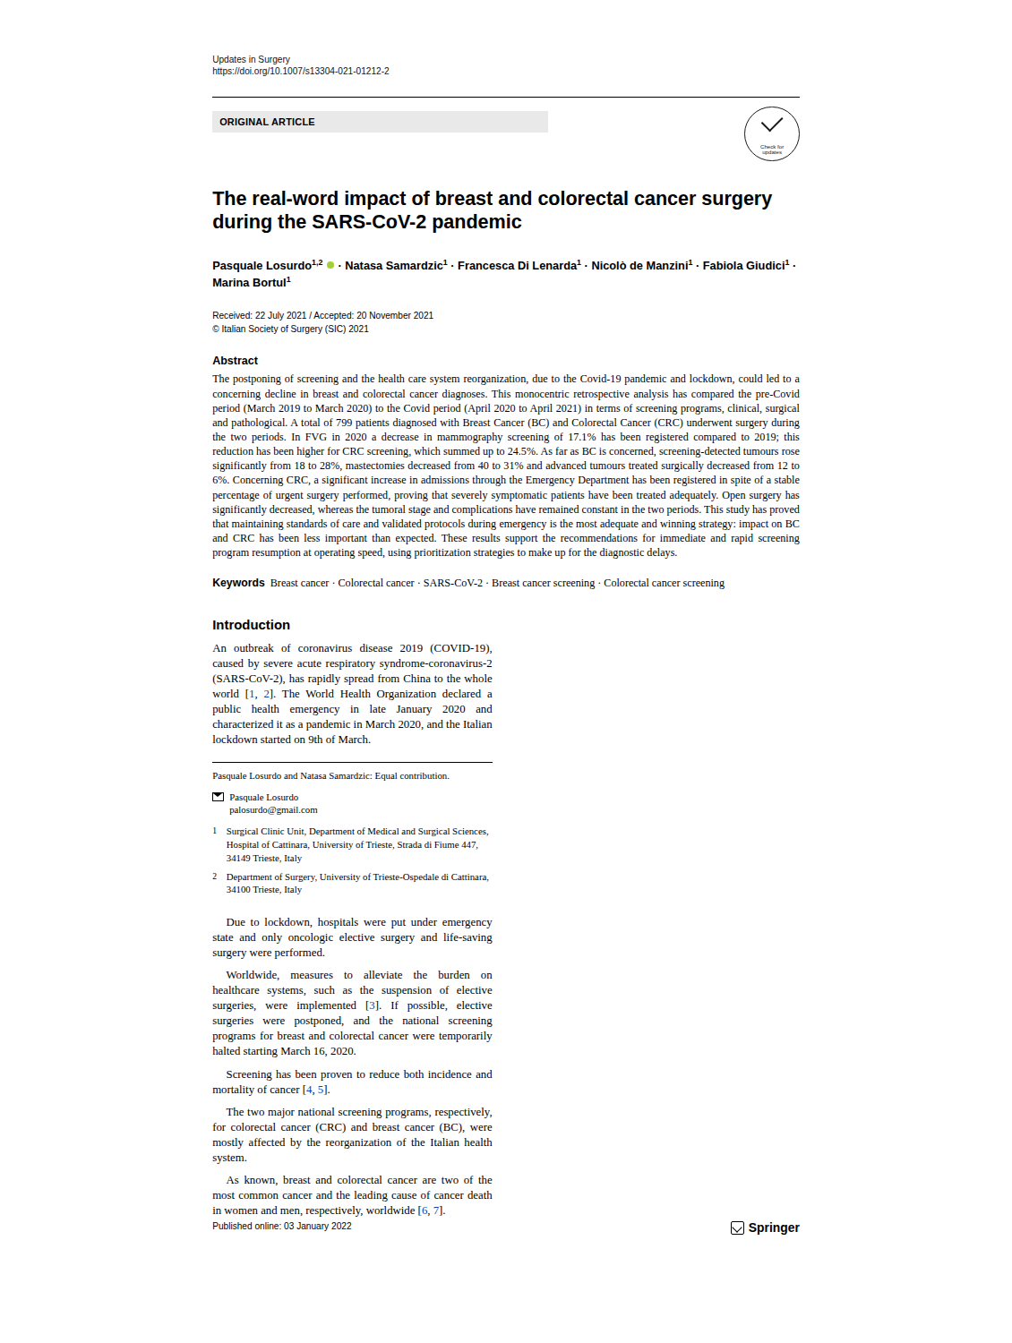Updates in Surgery
https://doi.org/10.1007/s13304-021-01212-2
ORIGINAL ARTICLE
Check for
updates
The real-word impact of breast and colorectal cancer surgery during the SARS-CoV-2 pandemic
Pasquale Losurdo1,2 · Natasa Samardzic1 · Francesca Di Lenarda1 · Nicolò de Manzini1 · Fabiola Giudici1 ·
Marina Bortul1
Received: 22 July 2021 / Accepted: 20 November 2021
© Italian Society of Surgery (SIC) 2021
Abstract
The postponing of screening and the health care system reorganization, due to the Covid-19 pandemic and lockdown, could led to a concerning decline in breast and colorectal cancer diagnoses. This monocentric retrospective analysis has compared the pre-Covid period (March 2019 to March 2020) to the Covid period (April 2020 to April 2021) in terms of screening programs, clinical, surgical and pathological. A total of 799 patients diagnosed with Breast Cancer (BC) and Colorectal Cancer (CRC) underwent surgery during the two periods. In FVG in 2020 a decrease in mammography screening of 17.1% has been registered compared to 2019; this reduction has been higher for CRC screening, which summed up to 24.5%. As far as BC is concerned, screening-detected tumours rose significantly from 18 to 28%, mastectomies decreased from 40 to 31% and advanced tumours treated surgically decreased from 12 to 6%. Concerning CRC, a significant increase in admissions through the Emergency Department has been registered in spite of a stable percentage of urgent surgery performed, proving that severely symptomatic patients have been treated adequately. Open surgery has significantly decreased, whereas the tumoral stage and complications have remained constant in the two periods. This study has proved that maintaining standards of care and validated protocols during emergency is the most adequate and winning strategy: impact on BC and CRC has been less important than expected. These results support the recommendations for immediate and rapid screening program resumption at operating speed, using prioritization strategies to make up for the diagnostic delays.
Keywords Breast cancer · Colorectal cancer · SARS-CoV-2 · Breast cancer screening · Colorectal cancer screening
Introduction
An outbreak of coronavirus disease 2019 (COVID-19), caused by severe acute respiratory syndrome-coronavirus-2 (SARS-CoV-2), has rapidly spread from China to the whole world [1, 2]. The World Health Organization declared a public health emergency in late January 2020 and characterized it as a pandemic in March 2020, and the Italian lockdown started on 9th of March.
Pasquale Losurdo and Natasa Samardzic: Equal contribution.
Pasquale Losurdo
palosurdo@gmail.com
1
Surgical Clinic Unit, Department of Medical and Surgical Sciences, Hospital of Cattinara, University of Trieste, Strada di Fiume 447, 34149 Trieste, Italy
2
Department of Surgery, University of Trieste-Ospedale di Cattinara, 34100 Trieste, Italy
Due to lockdown, hospitals were put under emergency state and only oncologic elective surgery and life-saving surgery were performed.
Worldwide, measures to alleviate the burden on healthcare systems, such as the suspension of elective surgeries, were implemented [3]. If possible, elective surgeries were postponed, and the national screening programs for breast and colorectal cancer were temporarily halted starting March 16, 2020.
Screening has been proven to reduce both incidence and mortality of cancer [4, 5].
The two major national screening programs, respectively, for colorectal cancer (CRC) and breast cancer (BC), were mostly affected by the reorganization of the Italian health system.
As known, breast and colorectal cancer are two of the most common cancer and the leading cause of cancer death in women and men, respectively, worldwide [6, 7].
Published online: 03 January 2022
Springer